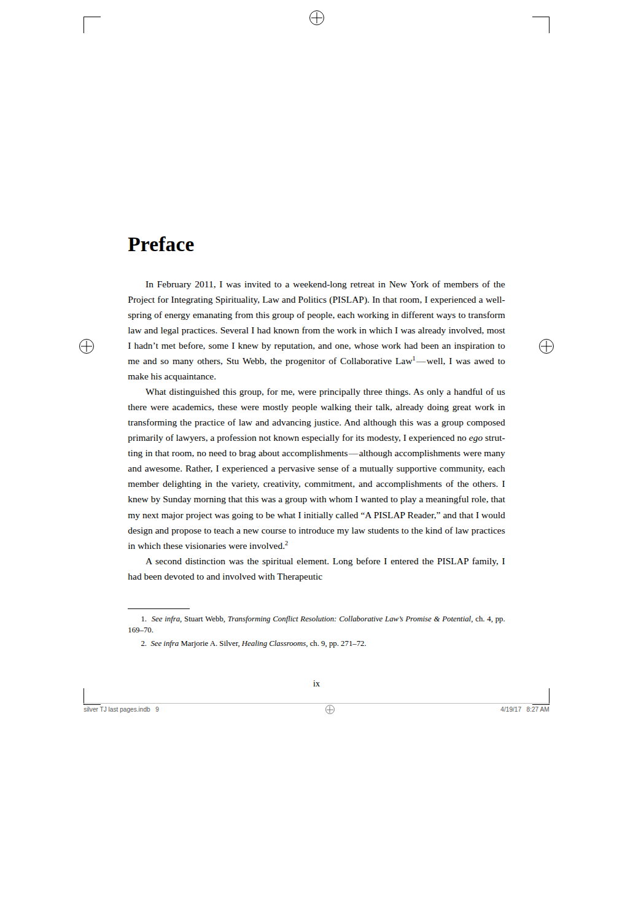Preface
In February 2011, I was invited to a weekend-long retreat in New York of members of the Project for Integrating Spirituality, Law and Politics (PISLAP). In that room, I experienced a wellspring of energy emanating from this group of people, each working in different ways to transform law and legal practices. Several I had known from the work in which I was already involved, most I hadn’t met before, some I knew by reputation, and one, whose work had been an inspiration to me and so many others, Stu Webb, the progenitor of Collaborative Law1 — well, I was awed to make his acquaintance.
What distinguished this group, for me, were principally three things. As only a handful of us there were academics, these were mostly people walking their talk, already doing great work in transforming the practice of law and advancing justice. And although this was a group composed primarily of lawyers, a profession not known especially for its modesty, I experienced no ego strutting in that room, no need to brag about accomplishments — although accomplishments were many and awesome. Rather, I experienced a pervasive sense of a mutually supportive community, each member delighting in the variety, creativity, commitment, and accomplishments of the others. I knew by Sunday morning that this was a group with whom I wanted to play a meaningful role, that my next major project was going to be what I initially called “A PISLAP Reader,” and that I would design and propose to teach a new course to introduce my law students to the kind of law practices in which these visionaries were involved.2
A second distinction was the spiritual element. Long before I entered the PISLAP family, I had been devoted to and involved with Therapeutic
1. See infra, Stuart Webb, Transforming Conflict Resolution: Collaborative Law’s Promise & Potential, ch. 4, pp. 169–70.
2. See infra Marjorie A. Silver, Healing Classrooms, ch. 9, pp. 271–72.
ix
silver TJ last pages.indb 9 4/19/17 8:27 AM